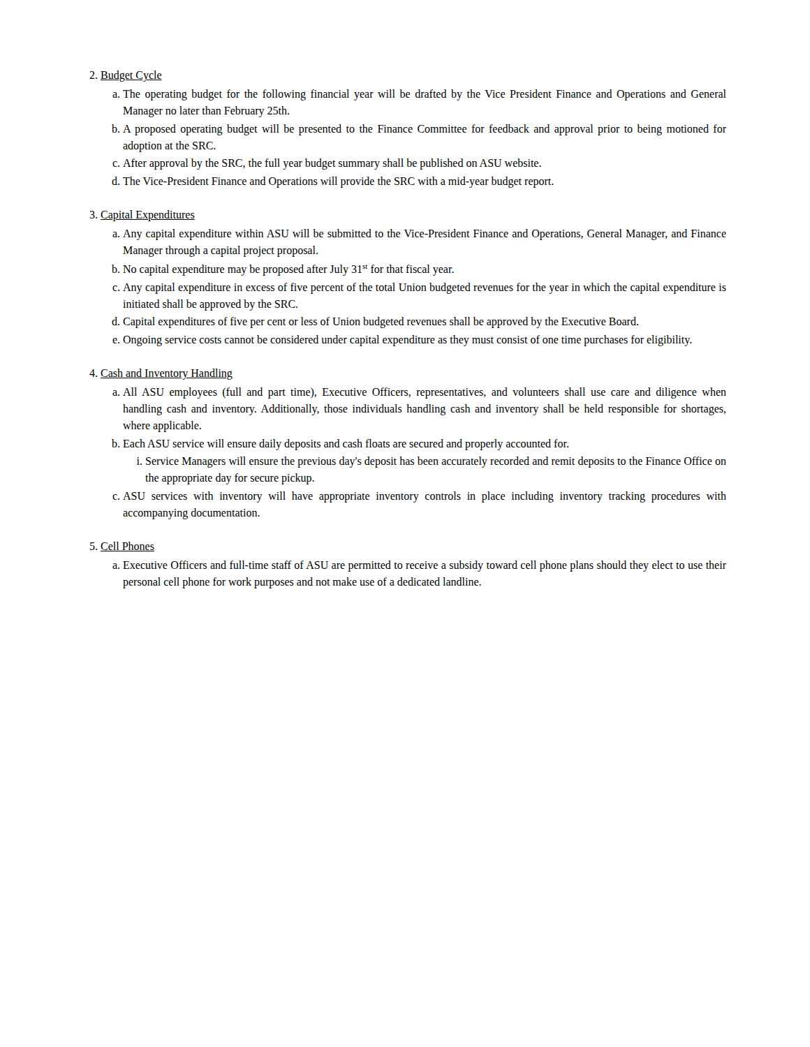Budget Cycle
The operating budget for the following financial year will be drafted by the Vice President Finance and Operations and General Manager no later than February 25th.
A proposed operating budget will be presented to the Finance Committee for feedback and approval prior to being motioned for adoption at the SRC.
After approval by the SRC, the full year budget summary shall be published on ASU website.
The Vice-President Finance and Operations will provide the SRC with a mid-year budget report.
Capital Expenditures
Any capital expenditure within ASU will be submitted to the Vice-President Finance and Operations, General Manager, and Finance Manager through a capital project proposal.
No capital expenditure may be proposed after July 31st for that fiscal year.
Any capital expenditure in excess of five percent of the total Union budgeted revenues for the year in which the capital expenditure is initiated shall be approved by the SRC.
Capital expenditures of five per cent or less of Union budgeted revenues shall be approved by the Executive Board.
Ongoing service costs cannot be considered under capital expenditure as they must consist of one time purchases for eligibility.
Cash and Inventory Handling
All ASU employees (full and part time), Executive Officers, representatives, and volunteers shall use care and diligence when handling cash and inventory. Additionally, those individuals handling cash and inventory shall be held responsible for shortages, where applicable.
Each ASU service will ensure daily deposits and cash floats are secured and properly accounted for.
Service Managers will ensure the previous day's deposit has been accurately recorded and remit deposits to the Finance Office on the appropriate day for secure pickup.
ASU services with inventory will have appropriate inventory controls in place including inventory tracking procedures with accompanying documentation.
Cell Phones
Executive Officers and full-time staff of ASU are permitted to receive a subsidy toward cell phone plans should they elect to use their personal cell phone for work purposes and not make use of a dedicated landline.